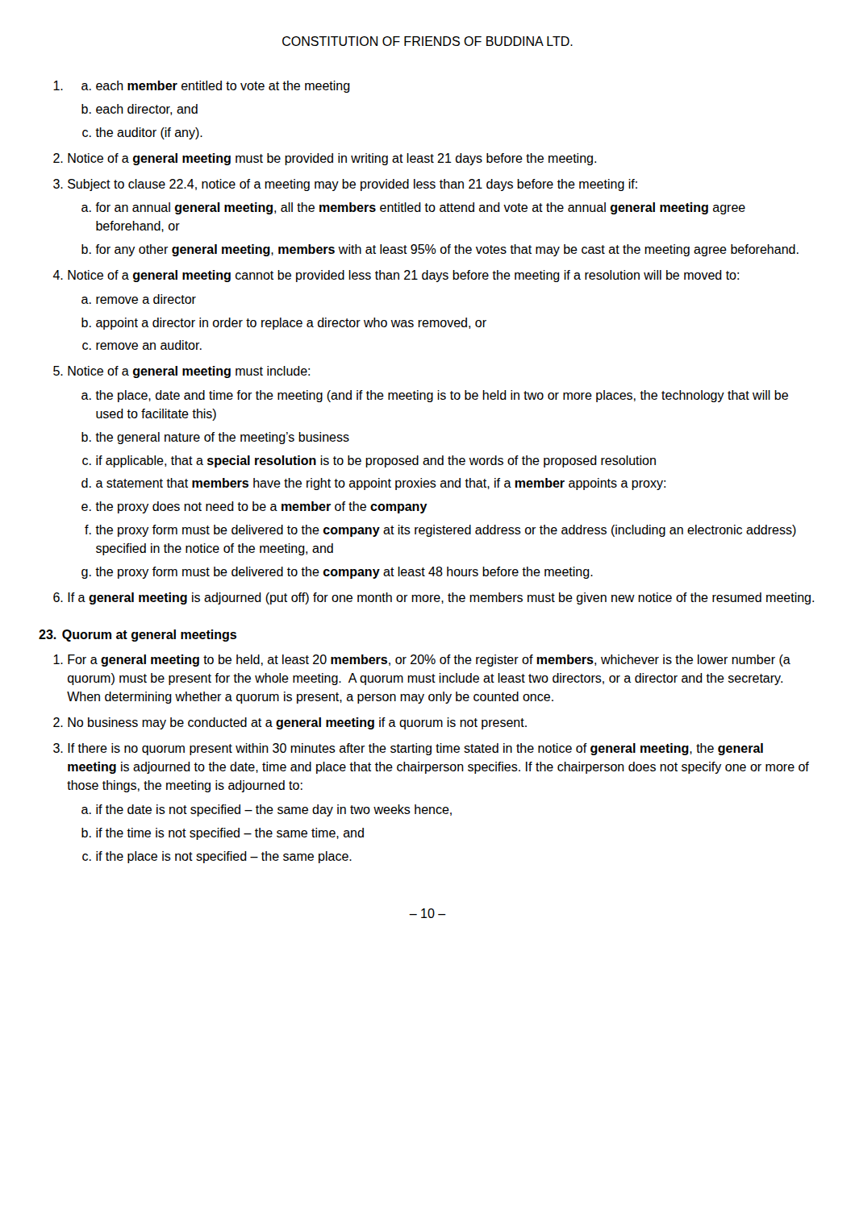CONSTITUTION OF FRIENDS OF BUDDINA LTD.
each member entitled to vote at the meeting
each director, and
the auditor (if any).
Notice of a general meeting must be provided in writing at least 21 days before the meeting.
Subject to clause 22.4, notice of a meeting may be provided less than 21 days before the meeting if:
for an annual general meeting, all the members entitled to attend and vote at the annual general meeting agree beforehand, or
for any other general meeting, members with at least 95% of the votes that may be cast at the meeting agree beforehand.
Notice of a general meeting cannot be provided less than 21 days before the meeting if a resolution will be moved to:
remove a director
appoint a director in order to replace a director who was removed, or
remove an auditor.
Notice of a general meeting must include:
the place, date and time for the meeting (and if the meeting is to be held in two or more places, the technology that will be used to facilitate this)
the general nature of the meeting’s business
if applicable, that a special resolution is to be proposed and the words of the proposed resolution
a statement that members have the right to appoint proxies and that, if a member appoints a proxy:
the proxy does not need to be a member of the company
the proxy form must be delivered to the company at its registered address or the address (including an electronic address) specified in the notice of the meeting, and
the proxy form must be delivered to the company at least 48 hours before the meeting.
If a general meeting is adjourned (put off) for one month or more, the members must be given new notice of the resumed meeting.
23. Quorum at general meetings
For a general meeting to be held, at least 20 members, or 20% of the register of members, whichever is the lower number (a quorum) must be present for the whole meeting. A quorum must include at least two directors, or a director and the secretary. When determining whether a quorum is present, a person may only be counted once.
No business may be conducted at a general meeting if a quorum is not present.
If there is no quorum present within 30 minutes after the starting time stated in the notice of general meeting, the general meeting is adjourned to the date, time and place that the chairperson specifies. If the chairperson does not specify one or more of those things, the meeting is adjourned to:
if the date is not specified – the same day in two weeks hence,
if the time is not specified – the same time, and
if the place is not specified – the same place.
– 10 –